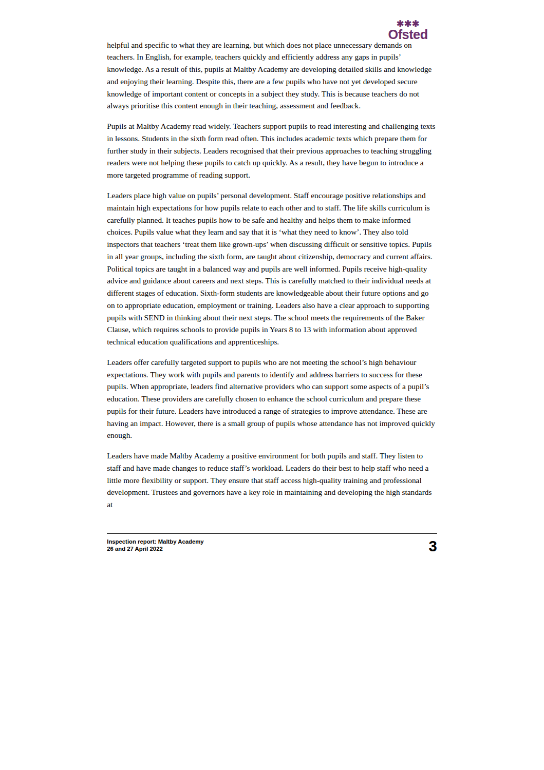✱✱✱
Ofsted
helpful and specific to what they are learning, but which does not place unnecessary demands on teachers. In English, for example, teachers quickly and efficiently address any gaps in pupils’ knowledge. As a result of this, pupils at Maltby Academy are developing detailed skills and knowledge and enjoying their learning. Despite this, there are a few pupils who have not yet developed secure knowledge of important content or concepts in a subject they study. This is because teachers do not always prioritise this content enough in their teaching, assessment and feedback.
Pupils at Maltby Academy read widely. Teachers support pupils to read interesting and challenging texts in lessons. Students in the sixth form read often. This includes academic texts which prepare them for further study in their subjects. Leaders recognised that their previous approaches to teaching struggling readers were not helping these pupils to catch up quickly. As a result, they have begun to introduce a more targeted programme of reading support.
Leaders place high value on pupils’ personal development. Staff encourage positive relationships and maintain high expectations for how pupils relate to each other and to staff. The life skills curriculum is carefully planned. It teaches pupils how to be safe and healthy and helps them to make informed choices. Pupils value what they learn and say that it is ‘what they need to know’. They also told inspectors that teachers ‘treat them like grown-ups’ when discussing difficult or sensitive topics. Pupils in all year groups, including the sixth form, are taught about citizenship, democracy and current affairs. Political topics are taught in a balanced way and pupils are well informed. Pupils receive high-quality advice and guidance about careers and next steps. This is carefully matched to their individual needs at different stages of education. Sixth-form students are knowledgeable about their future options and go on to appropriate education, employment or training. Leaders also have a clear approach to supporting pupils with SEND in thinking about their next steps. The school meets the requirements of the Baker Clause, which requires schools to provide pupils in Years 8 to 13 with information about approved technical education qualifications and apprenticeships.
Leaders offer carefully targeted support to pupils who are not meeting the school’s high behaviour expectations. They work with pupils and parents to identify and address barriers to success for these pupils. When appropriate, leaders find alternative providers who can support some aspects of a pupil’s education. These providers are carefully chosen to enhance the school curriculum and prepare these pupils for their future. Leaders have introduced a range of strategies to improve attendance. These are having an impact. However, there is a small group of pupils whose attendance has not improved quickly enough.
Leaders have made Maltby Academy a positive environment for both pupils and staff. They listen to staff and have made changes to reduce staff’s workload. Leaders do their best to help staff who need a little more flexibility or support. They ensure that staff access high-quality training and professional development. Trustees and governors have a key role in maintaining and developing the high standards at
Inspection report: Maltby Academy
26 and 27 April 2022
3